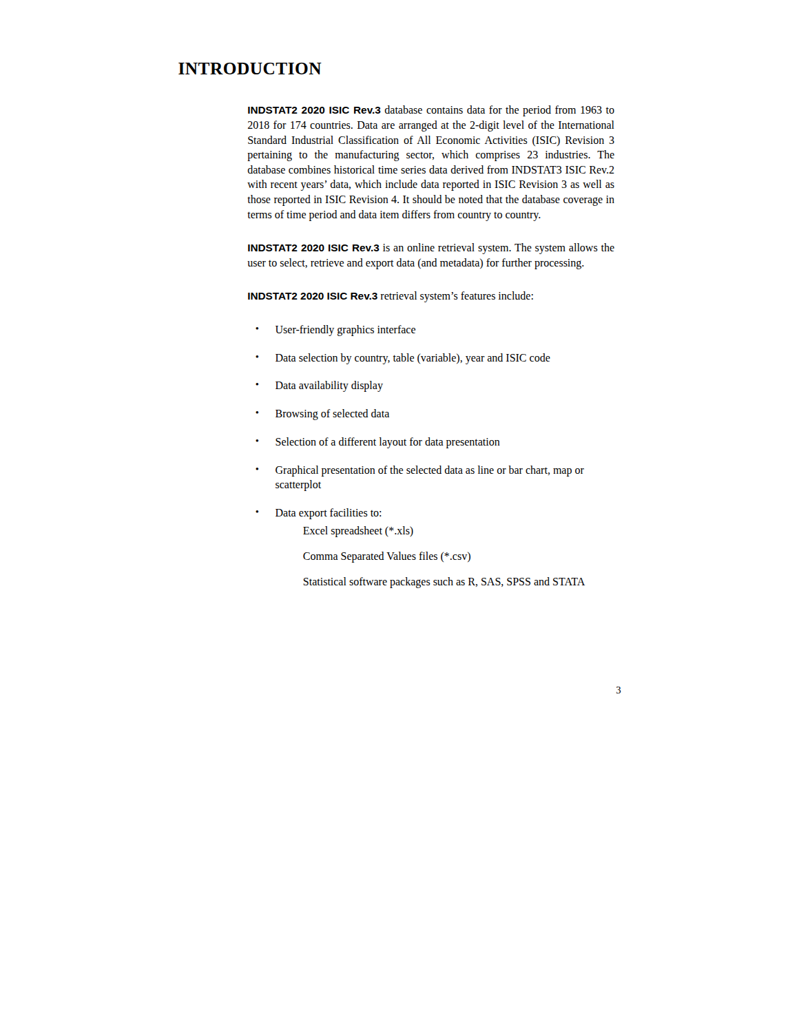INTRODUCTION
INDSTAT2 2020 ISIC Rev.3 database contains data for the period from 1963 to 2018 for 174 countries. Data are arranged at the 2-digit level of the International Standard Industrial Classification of All Economic Activities (ISIC) Revision 3 pertaining to the manufacturing sector, which comprises 23 industries. The database combines historical time series data derived from INDSTAT3 ISIC Rev.2 with recent years’ data, which include data reported in ISIC Revision 3 as well as those reported in ISIC Revision 4. It should be noted that the database coverage in terms of time period and data item differs from country to country.
INDSTAT2 2020 ISIC Rev.3 is an online retrieval system. The system allows the user to select, retrieve and export data (and metadata) for further processing.
INDSTAT2 2020 ISIC Rev.3 retrieval system’s features include:
User-friendly graphics interface
Data selection by country, table (variable), year and ISIC code
Data availability display
Browsing of selected data
Selection of a different layout for data presentation
Graphical presentation of the selected data as line or bar chart, map or scatterplot
Data export facilities to:
Excel spreadsheet (*.xls)
Comma Separated Values files (*.csv)
Statistical software packages such as R, SAS, SPSS and STATA
3